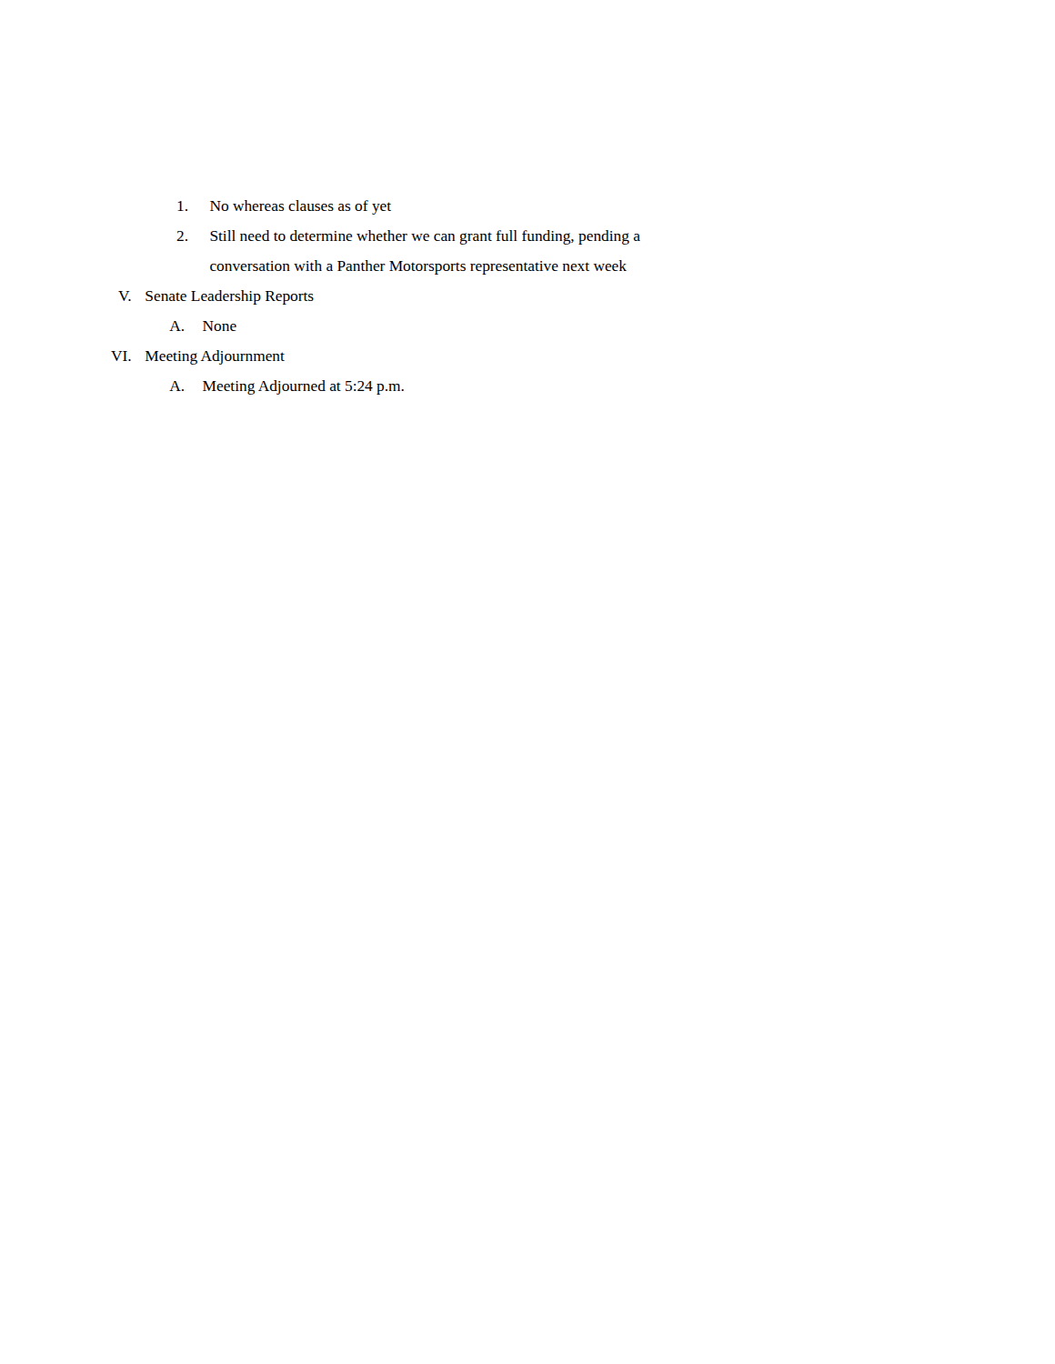1. No whereas clauses as of yet
2. Still need to determine whether we can grant full funding, pending a conversation with a Panther Motorsports representative next week
V.
Senate Leadership Reports
A. None
VI.
Meeting Adjournment
A. Meeting Adjourned at 5:24 p.m.